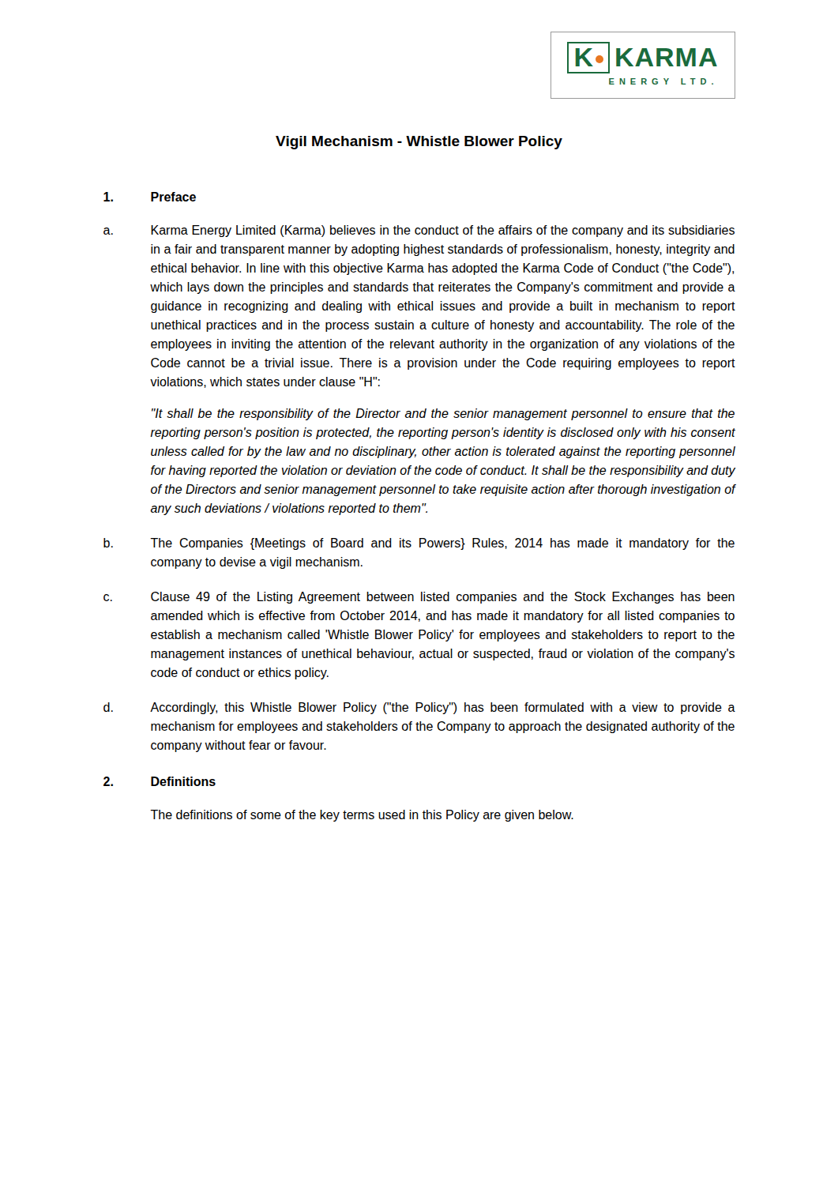KKARMA
ENERGY LTD.
Vigil Mechanism - Whistle Blower Policy
1.
Preface
a.
Karma Energy Limited (Karma) believes in the conduct of the affairs of the company and its subsidiaries in a fair and transparent manner by adopting highest standards of professionalism, honesty, integrity and ethical behavior. In line with this objective Karma has adopted the Karma Code of Conduct ("the Code"), which lays down the principles and standards that reiterates the Company's commitment and provide a guidance in recognizing and dealing with ethical issues and provide a built in mechanism to report unethical practices and in the process sustain a culture of honesty and accountability. The role of the employees in inviting the attention of the relevant authority in the organization of any violations of the Code cannot be a trivial issue. There is a provision under the Code requiring employees to report violations, which states under clause "H":
"It shall be the responsibility of the Director and the senior management personnel to ensure that the reporting person's position is protected, the reporting person's identity is disclosed only with his consent unless called for by the law and no disciplinary, other action is tolerated against the reporting personnel for having reported the violation or deviation of the code of conduct. It shall be the responsibility and duty of the Directors and senior management personnel to take requisite action after thorough investigation of any such deviations / violations reported to them".
b.
The Companies {Meetings of Board and its Powers} Rules, 2014 has made it mandatory for the company to devise a vigil mechanism.
c.
Clause 49 of the Listing Agreement between listed companies and the Stock Exchanges has been amended which is effective from October 2014, and has made it mandatory for all listed companies to establish a mechanism called 'Whistle Blower Policy' for employees and stakeholders to report to the management instances of unethical behaviour, actual or suspected, fraud or violation of the company's code of conduct or ethics policy.
d.
Accordingly, this Whistle Blower Policy ("the Policy") has been formulated with a view to provide a mechanism for employees and stakeholders of the Company to approach the designated authority of the company without fear or favour.
2.
Definitions
The definitions of some of the key terms used in this Policy are given below.